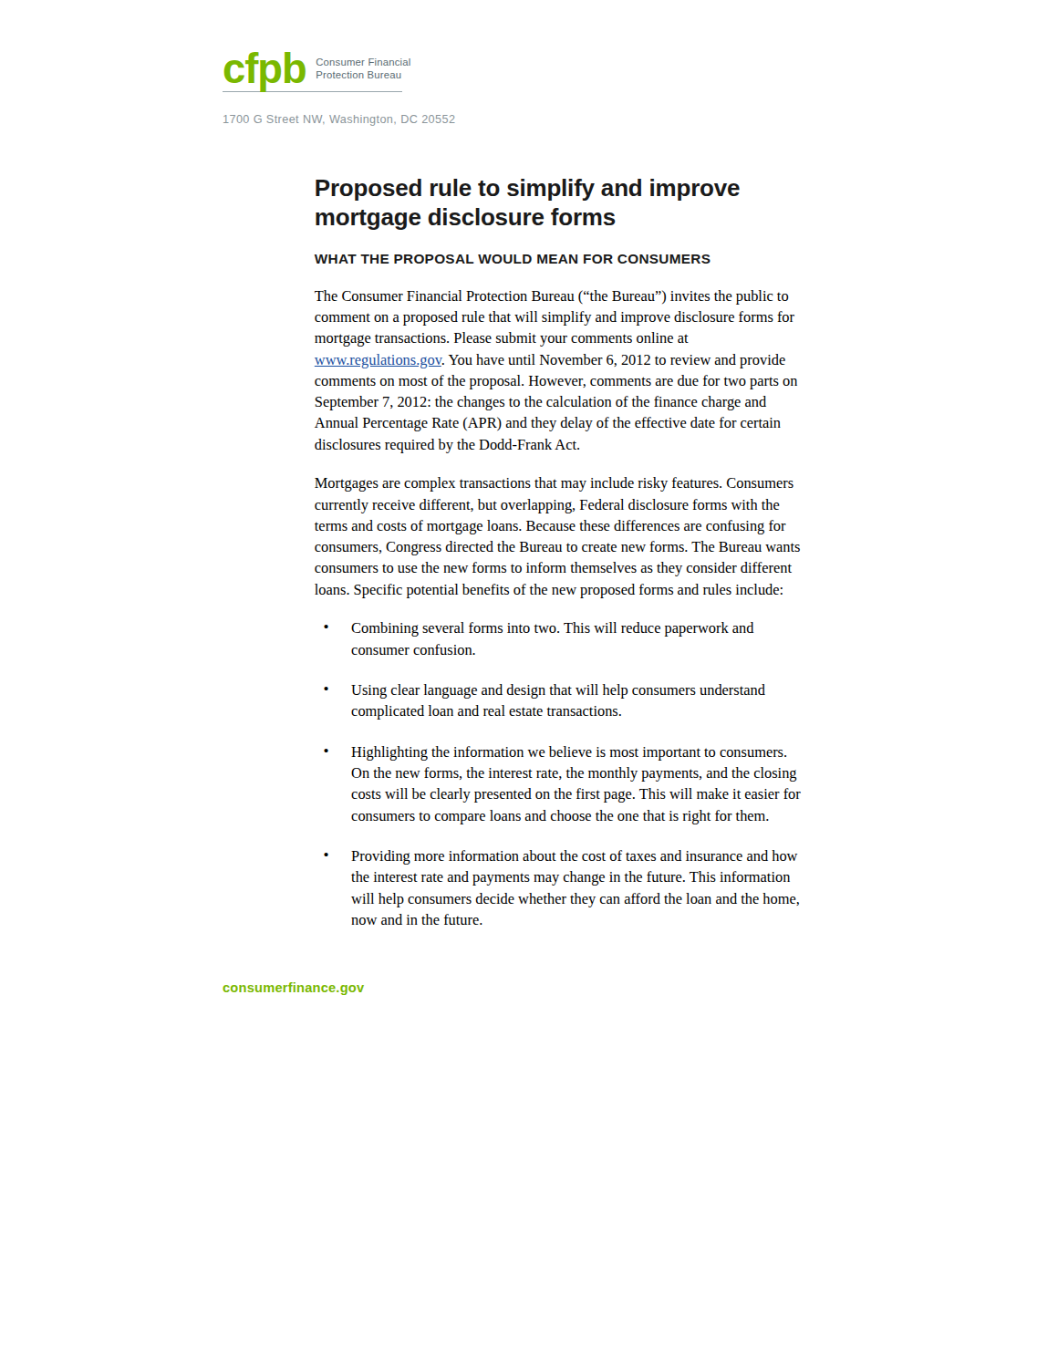cfpb Consumer Financial
Protection Bureau
1700 G Street NW, Washington, DC 20552
Proposed rule to simplify and improve mortgage disclosure forms
WHAT THE PROPOSAL WOULD MEAN FOR CONSUMERS
The Consumer Financial Protection Bureau (“the Bureau”) invites the public to comment on a proposed rule that will simplify and improve disclosure forms for mortgage transactions. Please submit your comments online at www.regulations.gov. You have until November 6, 2012 to review and provide comments on most of the proposal. However, comments are due for two parts on September 7, 2012: the changes to the calculation of the finance charge and Annual Percentage Rate (APR) and they delay of the effective date for certain disclosures required by the Dodd-Frank Act.
Mortgages are complex transactions that may include risky features. Consumers currently receive different, but overlapping, Federal disclosure forms with the terms and costs of mortgage loans. Because these differences are confusing for consumers, Congress directed the Bureau to create new forms. The Bureau wants consumers to use the new forms to inform themselves as they consider different loans. Specific potential benefits of the new proposed forms and rules include:
Combining several forms into two. This will reduce paperwork and consumer confusion.
Using clear language and design that will help consumers understand complicated loan and real estate transactions.
Highlighting the information we believe is most important to consumers. On the new forms, the interest rate, the monthly payments, and the closing costs will be clearly presented on the first page. This will make it easier for consumers to compare loans and choose the one that is right for them.
Providing more information about the cost of taxes and insurance and how the interest rate and payments may change in the future. This information will help consumers decide whether they can afford the loan and the home, now and in the future.
consumerfinance.gov